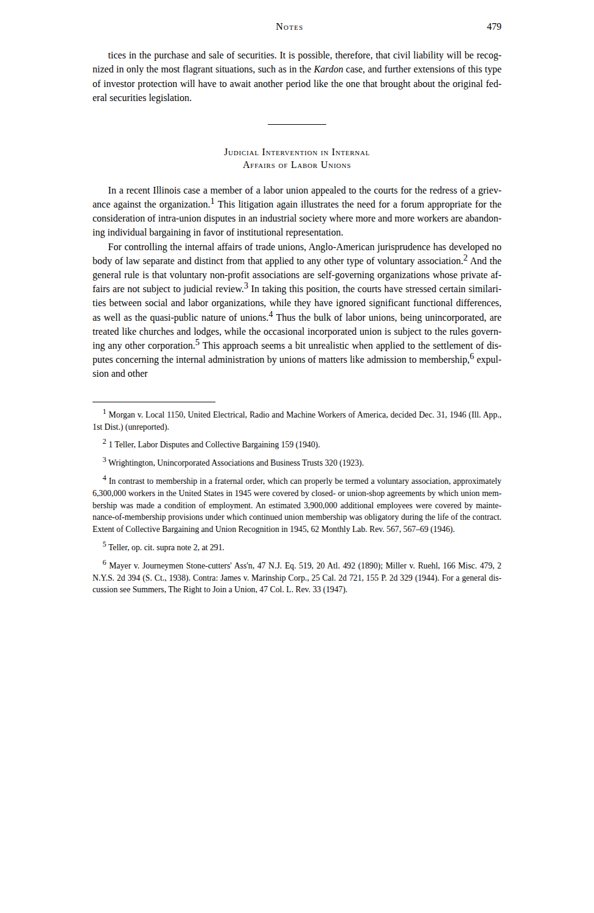Notes 479
tices in the purchase and sale of securities. It is possible, therefore, that civil liability will be recognized in only the most flagrant situations, such as in the Kardon case, and further extensions of this type of investor protection will have to await another period like the one that brought about the original federal securities legislation.
Judicial Intervention in Internal
Affairs of Labor Unions
In a recent Illinois case a member of a labor union appealed to the courts for the redress of a grievance against the organization.1 This litigation again illustrates the need for a forum appropriate for the consideration of intra-union disputes in an industrial society where more and more workers are abandoning individual bargaining in favor of institutional representation.
For controlling the internal affairs of trade unions, Anglo-American jurisprudence has developed no body of law separate and distinct from that applied to any other type of voluntary association.2 And the general rule is that voluntary non-profit associations are self-governing organizations whose private affairs are not subject to judicial review.3 In taking this position, the courts have stressed certain similarities between social and labor organizations, while they have ignored significant functional differences, as well as the quasi-public nature of unions.4 Thus the bulk of labor unions, being unincorporated, are treated like churches and lodges, while the occasional incorporated union is subject to the rules governing any other corporation.5 This approach seems a bit unrealistic when applied to the settlement of disputes concerning the internal administration by unions of matters like admission to membership,6 expulsion and other
1 Morgan v. Local 1150, United Electrical, Radio and Machine Workers of America, decided Dec. 31, 1946 (Ill. App., 1st Dist.) (unreported).
2 1 Teller, Labor Disputes and Collective Bargaining 159 (1940).
3 Wrightington, Unincorporated Associations and Business Trusts 320 (1923).
4 In contrast to membership in a fraternal order, which can properly be termed a voluntary association, approximately 6,300,000 workers in the United States in 1945 were covered by closed- or union-shop agreements by which union membership was made a condition of employment. An estimated 3,900,000 additional employees were covered by maintenance-of-membership provisions under which continued union membership was obligatory during the life of the contract. Extent of Collective Bargaining and Union Recognition in 1945, 62 Monthly Lab. Rev. 567, 567–69 (1946).
5 Teller, op. cit. supra note 2, at 291.
6 Mayer v. Journeymen Stone-cutters' Ass'n, 47 N.J. Eq. 519, 20 Atl. 492 (1890); Miller v. Ruehl, 166 Misc. 479, 2 N.Y.S. 2d 394 (S. Ct., 1938). Contra: James v. Marinship Corp., 25 Cal. 2d 721, 155 P. 2d 329 (1944). For a general discussion see Summers, The Right to Join a Union, 47 Col. L. Rev. 33 (1947).